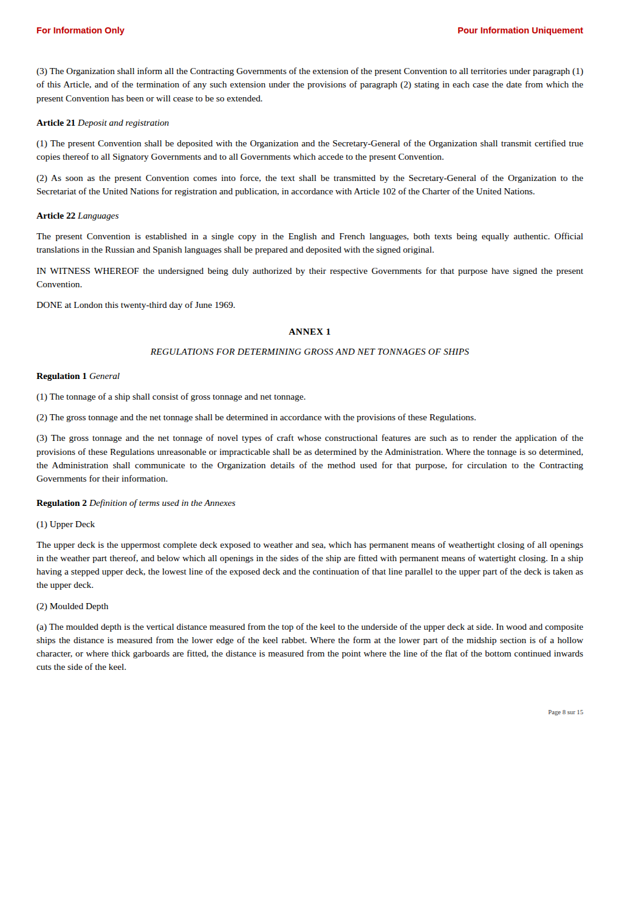For Information Only Pour Information Uniquement
(3) The Organization shall inform all the Contracting Governments of the extension of the present Convention to all territories under paragraph (1) of this Article, and of the termination of any such extension under the provisions of paragraph (2) stating in each case the date from which the present Convention has been or will cease to be so extended.
Article 21 Deposit and registration
(1) The present Convention shall be deposited with the Organization and the Secretary-General of the Organization shall transmit certified true copies thereof to all Signatory Governments and to all Governments which accede to the present Convention.
(2) As soon as the present Convention comes into force, the text shall be transmitted by the Secretary-General of the Organization to the Secretariat of the United Nations for registration and publication, in accordance with Article 102 of the Charter of the United Nations.
Article 22 Languages
The present Convention is established in a single copy in the English and French languages, both texts being equally authentic. Official translations in the Russian and Spanish languages shall be prepared and deposited with the signed original.
IN WITNESS WHEREOF the undersigned being duly authorized by their respective Governments for that purpose have signed the present Convention.
DONE at London this twenty-third day of June 1969.
ANNEX 1
REGULATIONS FOR DETERMINING GROSS AND NET TONNAGES OF SHIPS
Regulation 1 General
(1) The tonnage of a ship shall consist of gross tonnage and net tonnage.
(2) The gross tonnage and the net tonnage shall be determined in accordance with the provisions of these Regulations.
(3) The gross tonnage and the net tonnage of novel types of craft whose constructional features are such as to render the application of the provisions of these Regulations unreasonable or impracticable shall be as determined by the Administration. Where the tonnage is so determined, the Administration shall communicate to the Organization details of the method used for that purpose, for circulation to the Contracting Governments for their information.
Regulation 2 Definition of terms used in the Annexes
(1) Upper Deck
The upper deck is the uppermost complete deck exposed to weather and sea, which has permanent means of weathertight closing of all openings in the weather part thereof, and below which all openings in the sides of the ship are fitted with permanent means of watertight closing. In a ship having a stepped upper deck, the lowest line of the exposed deck and the continuation of that line parallel to the upper part of the deck is taken as the upper deck.
(2) Moulded Depth
(a) The moulded depth is the vertical distance measured from the top of the keel to the underside of the upper deck at side. In wood and composite ships the distance is measured from the lower edge of the keel rabbet. Where the form at the lower part of the midship section is of a hollow character, or where thick garboards are fitted, the distance is measured from the point where the line of the flat of the bottom continued inwards cuts the side of the keel.
Page 8 sur 15